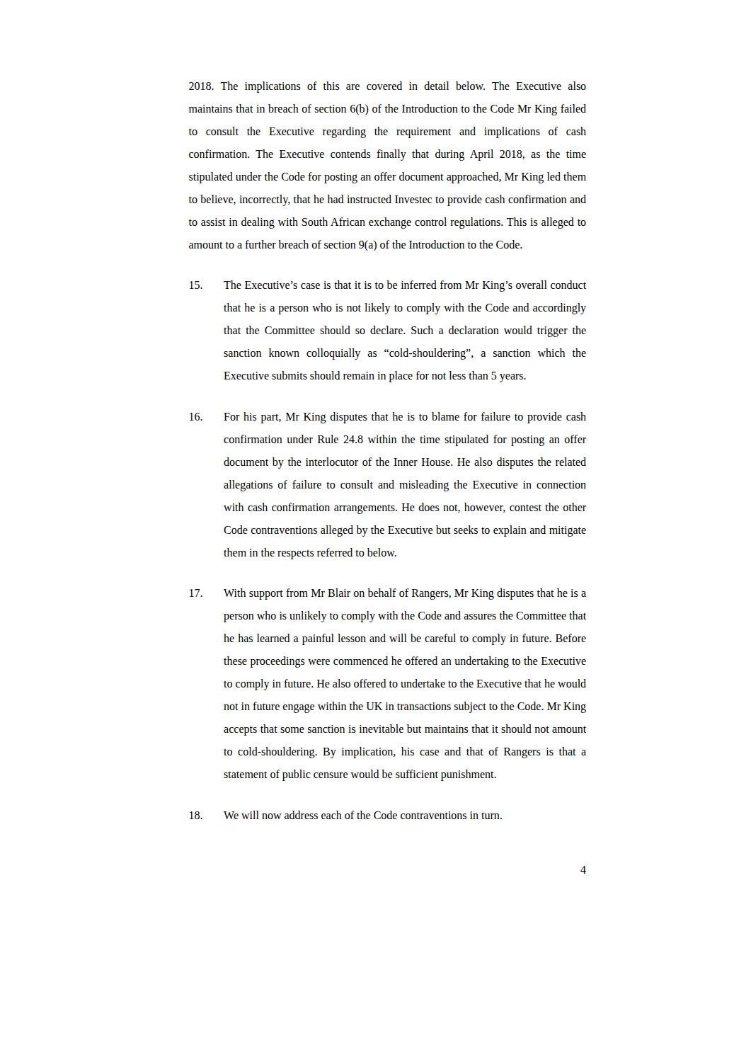2018. The implications of this are covered in detail below. The Executive also maintains that in breach of section 6(b) of the Introduction to the Code Mr King failed to consult the Executive regarding the requirement and implications of cash confirmation. The Executive contends finally that during April 2018, as the time stipulated under the Code for posting an offer document approached, Mr King led them to believe, incorrectly, that he had instructed Investec to provide cash confirmation and to assist in dealing with South African exchange control regulations. This is alleged to amount to a further breach of section 9(a) of the Introduction to the Code.
The Executive’s case is that it is to be inferred from Mr King’s overall conduct that he is a person who is not likely to comply with the Code and accordingly that the Committee should so declare. Such a declaration would trigger the sanction known colloquially as “cold-shouldering”, a sanction which the Executive submits should remain in place for not less than 5 years.
For his part, Mr King disputes that he is to blame for failure to provide cash confirmation under Rule 24.8 within the time stipulated for posting an offer document by the interlocutor of the Inner House. He also disputes the related allegations of failure to consult and misleading the Executive in connection with cash confirmation arrangements. He does not, however, contest the other Code contraventions alleged by the Executive but seeks to explain and mitigate them in the respects referred to below.
With support from Mr Blair on behalf of Rangers, Mr King disputes that he is a person who is unlikely to comply with the Code and assures the Committee that he has learned a painful lesson and will be careful to comply in future. Before these proceedings were commenced he offered an undertaking to the Executive to comply in future. He also offered to undertake to the Executive that he would not in future engage within the UK in transactions subject to the Code. Mr King accepts that some sanction is inevitable but maintains that it should not amount to cold-shouldering. By implication, his case and that of Rangers is that a statement of public censure would be sufficient punishment.
We will now address each of the Code contraventions in turn.
4